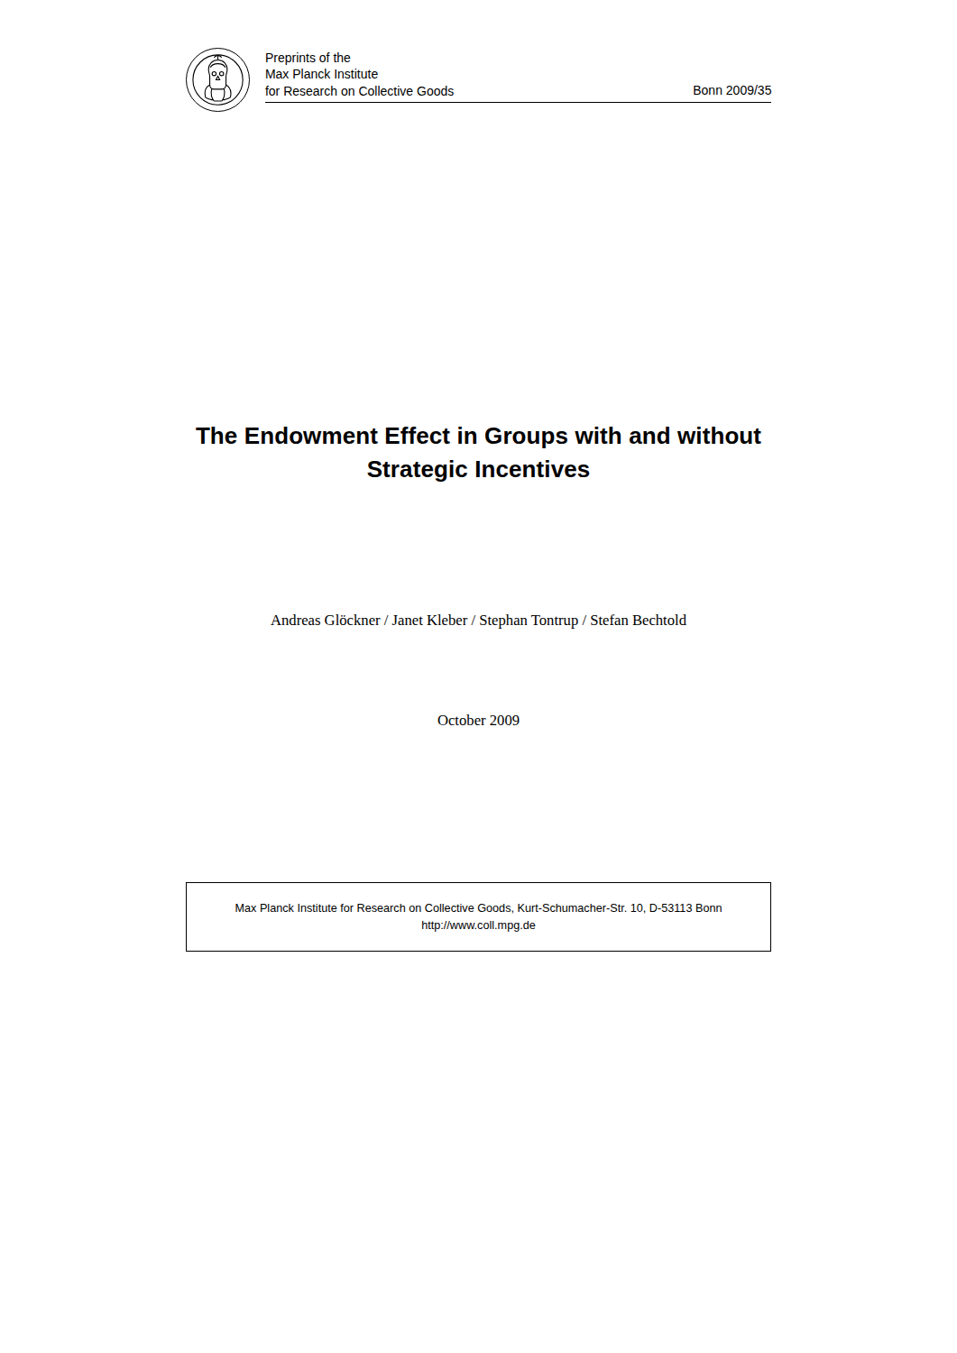Preprints of the
Max Planck Institute
for Research on Collective Goods
Bonn 2009/35
The Endowment Effect in Groups with and without
Strategic Incentives
Andreas Glöckner / Janet Kleber / Stephan Tontrup / Stefan Bechtold
October 2009
Max Planck Institute for Research on Collective Goods, Kurt-Schumacher-Str. 10, D-53113 Bonn
http://www.coll.mpg.de